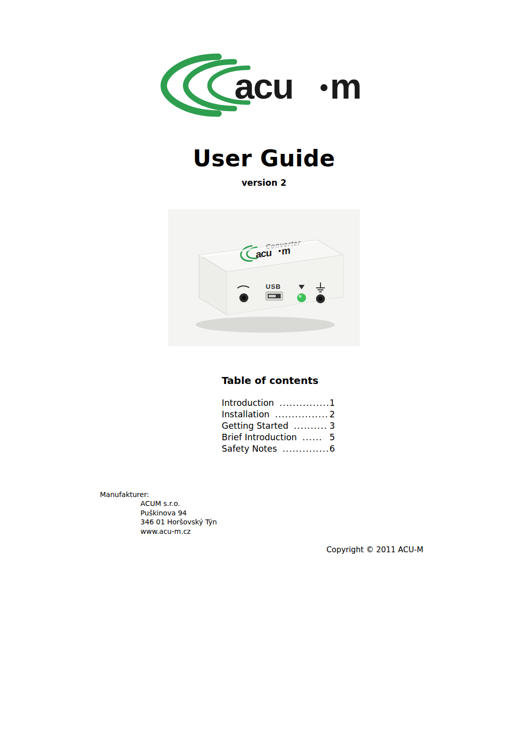acu m
User Guide
version 2
acu m Converter USB
Table of contents
| Introduction ............... | 1 |
| Installation ................ | 2 |
| Getting Started .......... | 3 |
| Brief Introduction ...... | 5 |
| Safety Notes .............. | 6 |
Manufakturer:
ACUM s.r.o.
Puškinova 94
346 01 Horšovský Týn
www.acu-m.cz
Copyright © 2011 ACU-M